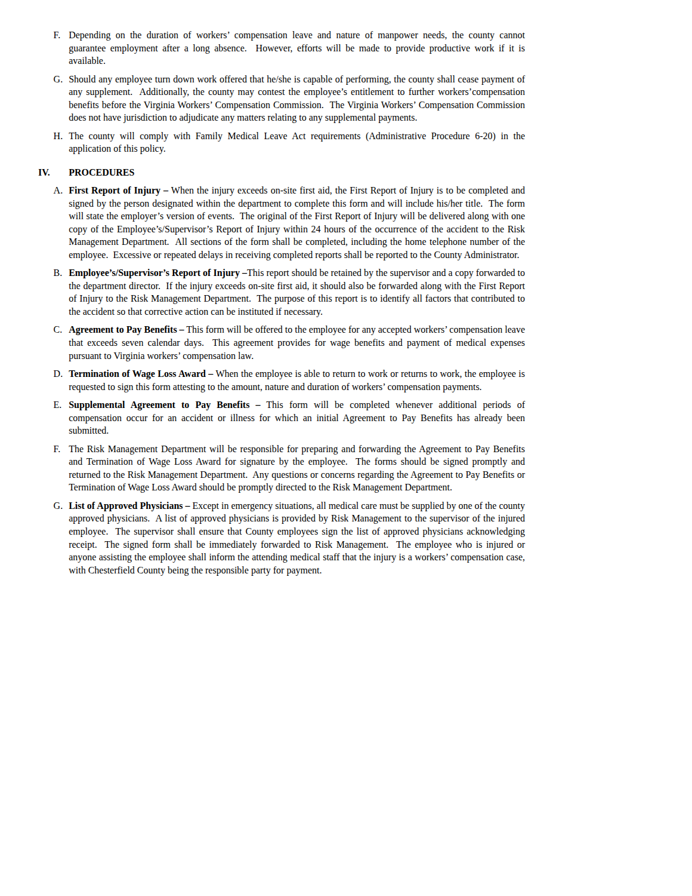F. Depending on the duration of workers’ compensation leave and nature of manpower needs, the county cannot guarantee employment after a long absence. However, efforts will be made to provide productive work if it is available.
G. Should any employee turn down work offered that he/she is capable of performing, the county shall cease payment of any supplement. Additionally, the county may contest the employee’s entitlement to further workers’compensation benefits before the Virginia Workers’ Compensation Commission. The Virginia Workers’ Compensation Commission does not have jurisdiction to adjudicate any matters relating to any supplemental payments.
H. The county will comply with Family Medical Leave Act requirements (Administrative Procedure 6-20) in the application of this policy.
IV. PROCEDURES
A. First Report of Injury – When the injury exceeds on-site first aid, the First Report of Injury is to be completed and signed by the person designated within the department to complete this form and will include his/her title. The form will state the employer’s version of events. The original of the First Report of Injury will be delivered along with one copy of the Employee’s/Supervisor’s Report of Injury within 24 hours of the occurrence of the accident to the Risk Management Department. All sections of the form shall be completed, including the home telephone number of the employee. Excessive or repeated delays in receiving completed reports shall be reported to the County Administrator.
B. Employee’s/Supervisor’s Report of Injury –This report should be retained by the supervisor and a copy forwarded to the department director. If the injury exceeds on-site first aid, it should also be forwarded along with the First Report of Injury to the Risk Management Department. The purpose of this report is to identify all factors that contributed to the accident so that corrective action can be instituted if necessary.
C. Agreement to Pay Benefits – This form will be offered to the employee for any accepted workers’ compensation leave that exceeds seven calendar days. This agreement provides for wage benefits and payment of medical expenses pursuant to Virginia workers’ compensation law.
D. Termination of Wage Loss Award – When the employee is able to return to work or returns to work, the employee is requested to sign this form attesting to the amount, nature and duration of workers’ compensation payments.
E. Supplemental Agreement to Pay Benefits – This form will be completed whenever additional periods of compensation occur for an accident or illness for which an initial Agreement to Pay Benefits has already been submitted.
F. The Risk Management Department will be responsible for preparing and forwarding the Agreement to Pay Benefits and Termination of Wage Loss Award for signature by the employee. The forms should be signed promptly and returned to the Risk Management Department. Any questions or concerns regarding the Agreement to Pay Benefits or Termination of Wage Loss Award should be promptly directed to the Risk Management Department.
G. List of Approved Physicians – Except in emergency situations, all medical care must be supplied by one of the county approved physicians. A list of approved physicians is provided by Risk Management to the supervisor of the injured employee. The supervisor shall ensure that County employees sign the list of approved physicians acknowledging receipt. The signed form shall be immediately forwarded to Risk Management. The employee who is injured or anyone assisting the employee shall inform the attending medical staff that the injury is a workers’ compensation case, with Chesterfield County being the responsible party for payment.